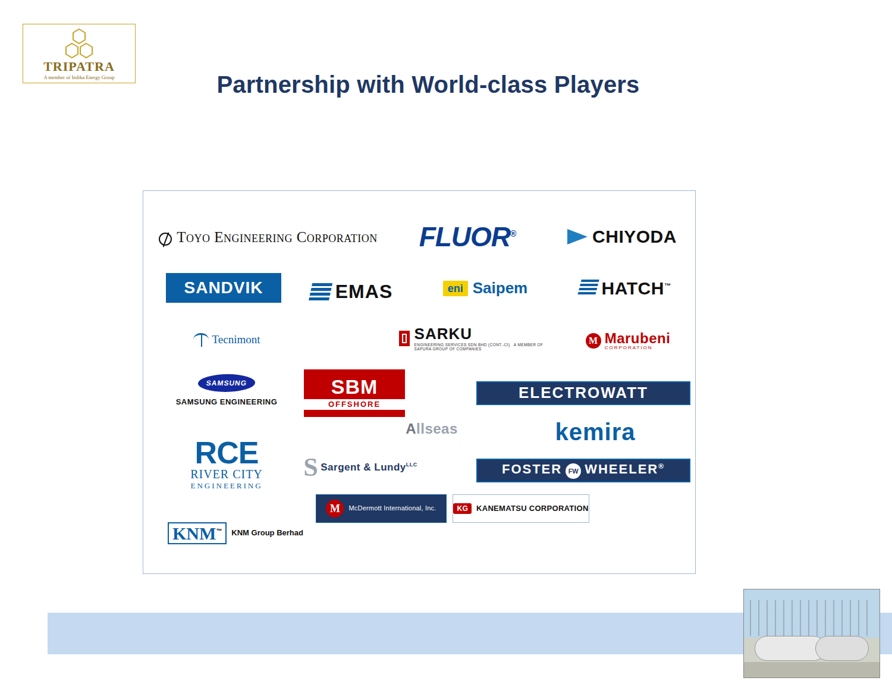TRIPATRA
A member of Indika Energy Group
Partnership with World-class Players
Toyo Engineering Corporation
FLUOR®
CHIYODA
SANDVIK
EMAS
eni Saipem
HATCH™
Tecnimont
SARKU ENGINEERING SERVICES SDN BHD (CONT.-CI) A MEMBER OF SAPURA GROUP OF COMPANIES
M Marubeni CORPORATION
SAMSUNG SAMSUNG ENGINEERING
SBM OFFSHORE
ELECTROWATT
Allseas
kemira
RCE RIVER CITY ENGINEERING
SSargent & LundyLLC
FOSTERFWWHEELER®
MMcDermott International, Inc.
KG KANEMATSU CORPORATION
KNM™KNM Group Berhad